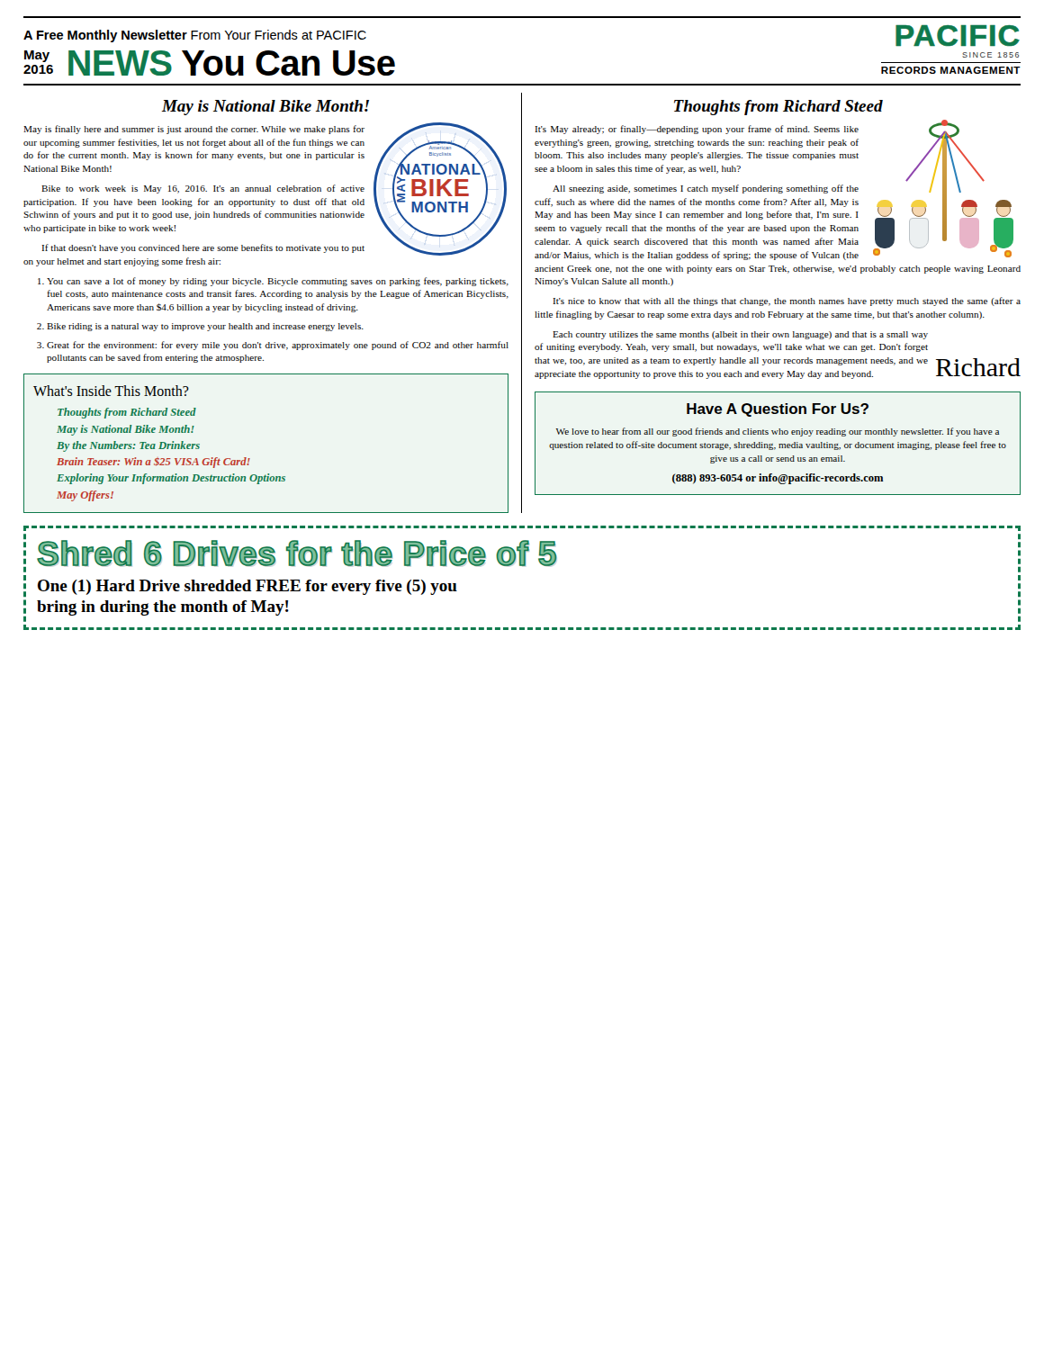A Free Monthly Newsletter From Your Friends at PACIFIC
May
2016
NEWS You Can Use
PACIFIC
SINCE 1856
RECORDS MANAGEMENT
May is National Bike Month!
League of
American
Bicyclists
MAY
NATIONAL
BIKE
MONTH
May is finally here and summer is just around the corner. While we make plans for our upcoming summer festivities, let us not forget about all of the fun things we can do for the current month. May is known for many events, but one in particular is National Bike Month!
Bike to work week is May 16, 2016. It's an annual celebration of active participation. If you have been looking for an opportunity to dust off that old Schwinn of yours and put it to good use, join hundreds of communities nationwide who participate in bike to work week!
If that doesn't have you convinced here are some benefits to motivate you to put on your helmet and start enjoying some fresh air:
You can save a lot of money by riding your bicycle. Bicycle commuting saves on parking fees, parking tickets, fuel costs, auto maintenance costs and transit fares. According to analysis by the League of American Bicyclists, Americans save more than $4.6 billion a year by bicycling instead of driving.
Bike riding is a natural way to improve your health and increase energy levels.
Great for the environment: for every mile you don't drive, approximately one pound of CO2 and other harmful pollutants can be saved from entering the atmosphere.
What's Inside This Month?
Thoughts from Richard Steed
May is National Bike Month!
By the Numbers: Tea Drinkers
Brain Teaser: Win a $25 VISA Gift Card!
Exploring Your Information Destruction Options
May Offers!
Thoughts from Richard Steed
It's May already; or finally—depending upon your frame of mind. Seems like everything's green, growing, stretching towards the sun: reaching their peak of bloom. This also includes many people's allergies. The tissue companies must see a bloom in sales this time of year, as well, huh?
All sneezing aside, sometimes I catch myself pondering something off the cuff, such as where did the names of the months come from? After all, May is May and has been May since I can remember and long before that, I'm sure. I seem to vaguely recall that the months of the year are based upon the Roman calendar. A quick search discovered that this month was named after Maia and/or Maius, which is the Italian goddess of spring; the spouse of Vulcan (the ancient Greek one, not the one with pointy ears on Star Trek, otherwise, we'd probably catch people waving Leonard Nimoy's Vulcan Salute all month.)
It's nice to know that with all the things that change, the month names have pretty much stayed the same (after a little finagling by Caesar to reap some extra days and rob February at the same time, but that's another column).
Each country utilizes the same months (albeit in their own language) and that is a small way of uniting everybody. Yeah, very small, but nowadays, we'll take what we can get. Don't forget that we, too, are united as a team to expertly handle all your records management needs, and we appreciate the opportunity to prove this to you each and every May day and beyond.
Richard
Have A Question For Us?
We love to hear from all our good friends and clients who enjoy reading our monthly newsletter. If you have a question related to off-site document storage, shredding, media vaulting, or document imaging, please feel free to give us a call or send us an email.
(888) 893-6054 or info@pacific-records.com
Shred 6 Drives for the Price of 5
One (1) Hard Drive shredded FREE for every five (5) you
bring in during the month of May!